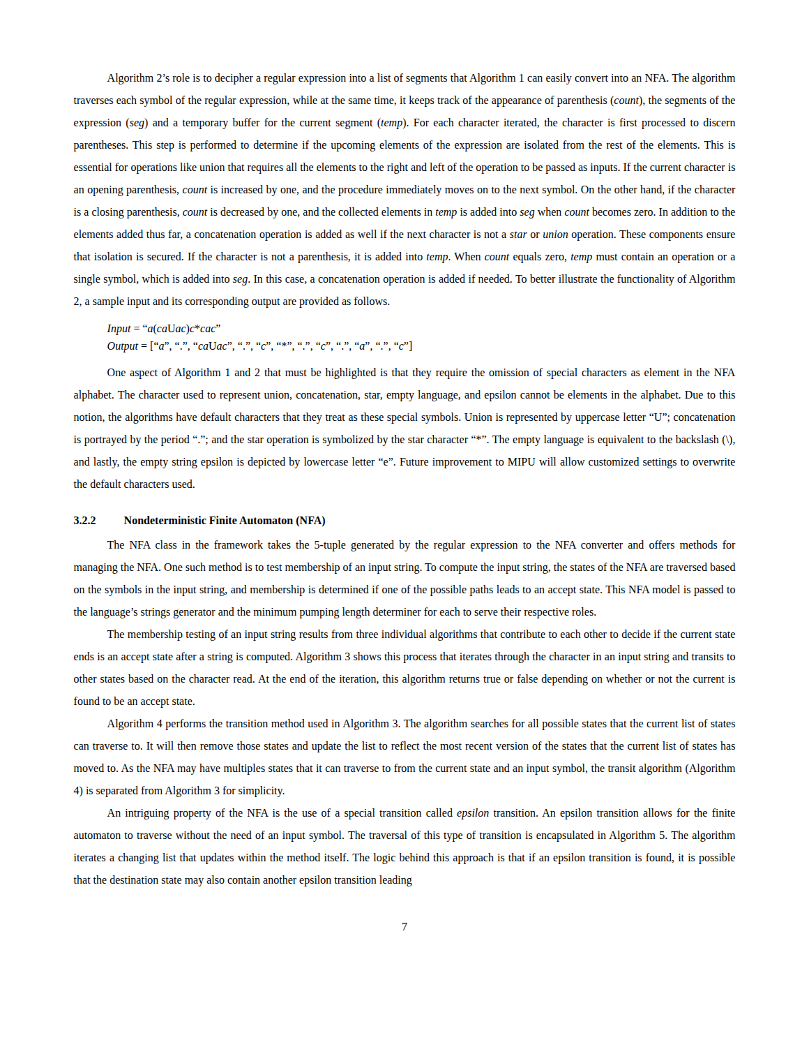Algorithm 2’s role is to decipher a regular expression into a list of segments that Algorithm 1 can easily convert into an NFA. The algorithm traverses each symbol of the regular expression, while at the same time, it keeps track of the appearance of parenthesis (count), the segments of the expression (seg) and a temporary buffer for the current segment (temp). For each character iterated, the character is first processed to discern parentheses. This step is performed to determine if the upcoming elements of the expression are isolated from the rest of the elements. This is essential for operations like union that requires all the elements to the right and left of the operation to be passed as inputs. If the current character is an opening parenthesis, count is increased by one, and the procedure immediately moves on to the next symbol. On the other hand, if the character is a closing parenthesis, count is decreased by one, and the collected elements in temp is added into seg when count becomes zero. In addition to the elements added thus far, a concatenation operation is added as well if the next character is not a star or union operation. These components ensure that isolation is secured. If the character is not a parenthesis, it is added into temp. When count equals zero, temp must contain an operation or a single symbol, which is added into seg. In this case, a concatenation operation is added if needed. To better illustrate the functionality of Algorithm 2, a sample input and its corresponding output are provided as follows.
Input = “a(ca Uac)c*cac” Output = [“a”, “.”, “ca Uac”, “.”, “c”, “*”, “.”, “c”, “.”, “a”, “.”, “c”]
One aspect of Algorithm 1 and 2 that must be highlighted is that they require the omission of special characters as element in the NFA alphabet. The character used to represent union, concatenation, star, empty language, and epsilon cannot be elements in the alphabet. Due to this notion, the algorithms have default characters that they treat as these special symbols. Union is represented by uppercase letter “U”; concatenation is portrayed by the period “.”; and the star operation is symbolized by the star character “*”. The empty language is equivalent to the backslash (\), and lastly, the empty string epsilon is depicted by lowercase letter “e”. Future improvement to MIPU will allow customized settings to overwrite the default characters used.
3.2.2 Nondeterministic Finite Automaton (NFA)
The NFA class in the framework takes the 5-tuple generated by the regular expression to the NFA converter and offers methods for managing the NFA. One such method is to test membership of an input string. To compute the input string, the states of the NFA are traversed based on the symbols in the input string, and membership is determined if one of the possible paths leads to an accept state. This NFA model is passed to the language’s strings generator and the minimum pumping length determiner for each to serve their respective roles.
The membership testing of an input string results from three individual algorithms that contribute to each other to decide if the current state ends is an accept state after a string is computed. Algorithm 3 shows this process that iterates through the character in an input string and transits to other states based on the character read. At the end of the iteration, this algorithm returns true or false depending on whether or not the current is found to be an accept state.
Algorithm 4 performs the transition method used in Algorithm 3. The algorithm searches for all possible states that the current list of states can traverse to. It will then remove those states and update the list to reflect the most recent version of the states that the current list of states has moved to. As the NFA may have multiples states that it can traverse to from the current state and an input symbol, the transit algorithm (Algorithm 4) is separated from Algorithm 3 for simplicity.
An intriguing property of the NFA is the use of a special transition called epsilon transition. An epsilon transition allows for the finite automaton to traverse without the need of an input symbol. The traversal of this type of transition is encapsulated in Algorithm 5. The algorithm iterates a changing list that updates within the method itself. The logic behind this approach is that if an epsilon transition is found, it is possible that the destination state may also contain another epsilon transition leading
7